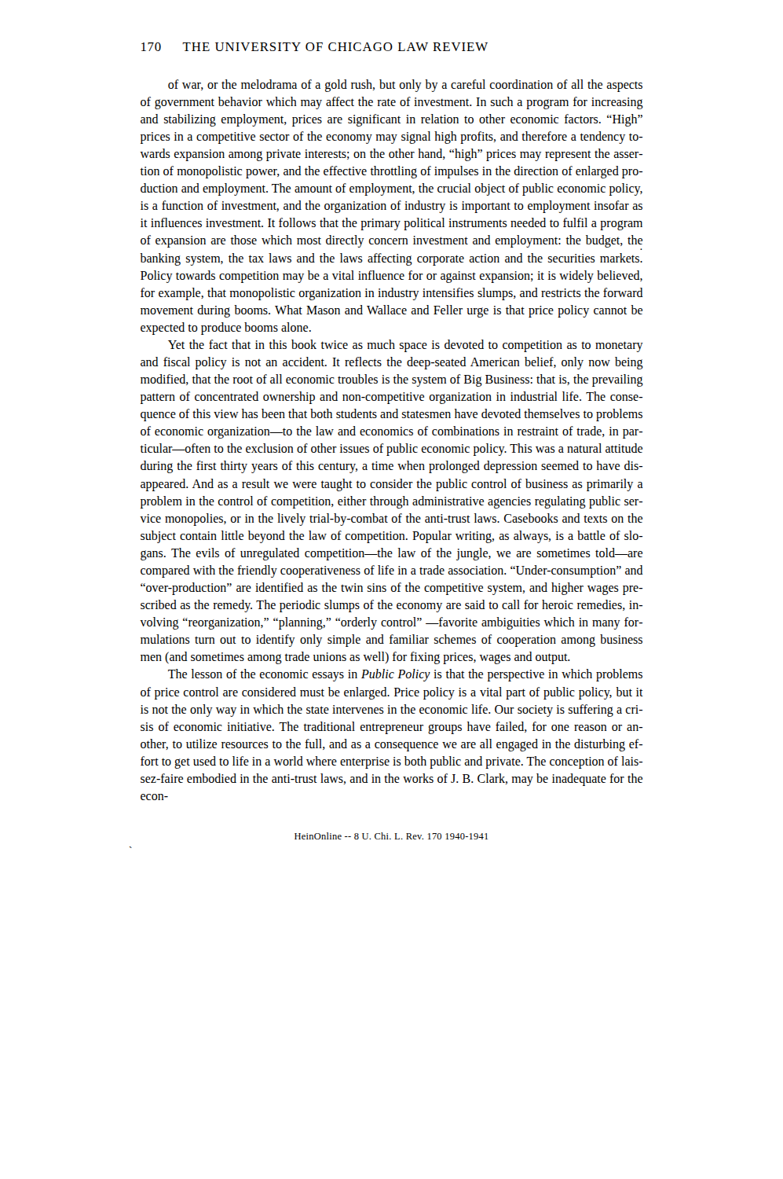170
The University of Chicago Law Review
of war, or the melodrama of a gold rush, but only by a careful coordination of all the aspects of government behavior which may affect the rate of investment. In such a program for increasing and stabilizing employment, prices are significant in relation to other economic factors. “High” prices in a competitive sector of the economy may signal high profits, and therefore a tendency towards expansion among private interests; on the other hand, “high” prices may represent the assertion of monopolistic power, and the effective throttling of impulses in the direction of enlarged production and employment. The amount of employment, the crucial object of public economic policy, is a function of investment, and the organization of industry is important to employment insofar as it influences investment. It follows that the primary political instruments needed to fulfil a program of expansion are those which most directly concern investment and employment: the budget, the banking system, the tax laws and the laws affecting corporate action and the securities markets. Policy towards competition may be a vital influence for or against expansion; it is widely believed, for example, that monopolistic organization in industry intensifies slumps, and restricts the forward movement during booms. What Mason and Wallace and Feller urge is that price policy cannot be expected to produce booms alone.
Yet the fact that in this book twice as much space is devoted to competition as to monetary and fiscal policy is not an accident. It reflects the deep-seated American belief, only now being modified, that the root of all economic troubles is the system of Big Business: that is, the prevailing pattern of concentrated ownership and non-competitive organization in industrial life. The consequence of this view has been that both students and statesmen have devoted themselves to problems of economic organization—to the law and economics of combinations in restraint of trade, in particular—often to the exclusion of other issues of public economic policy. This was a natural attitude during the first thirty years of this century, a time when prolonged depression seemed to have disappeared. And as a result we were taught to consider the public control of business as primarily a problem in the control of competition, either through administrative agencies regulating public service monopolies, or in the lively trial-by-combat of the anti-trust laws. Casebooks and texts on the subject contain little beyond the law of competition. Popular writing, as always, is a battle of slogans. The evils of unregulated competition—the law of the jungle, we are sometimes told—are compared with the friendly cooperativeness of life in a trade association. “Under-consumption” and “over-production” are identified as the twin sins of the competitive system, and higher wages prescribed as the remedy. The periodic slumps of the economy are said to call for heroic remedies, involving “reorganization,” “planning,” “orderly control” —favorite ambiguities which in many formulations turn out to identify only simple and familiar schemes of cooperation among business men (and sometimes among trade unions as well) for fixing prices, wages and output.
The lesson of the economic essays in Public Policy is that the perspective in which problems of price control are considered must be enlarged. Price policy is a vital part of public policy, but it is not the only way in which the state intervenes in the economic life. Our society is suffering a crisis of economic initiative. The traditional entrepreneur groups have failed, for one reason or another, to utilize resources to the full, and as a consequence we are all engaged in the disturbing effort to get used to life in a world where enterprise is both public and private. The conception of laissez-faire embodied in the anti-trust laws, and in the works of J. B. Clark, may be inadequate for the econ-
· `
HeinOnline -- 8 U. Chi. L. Rev. 170 1940-1941